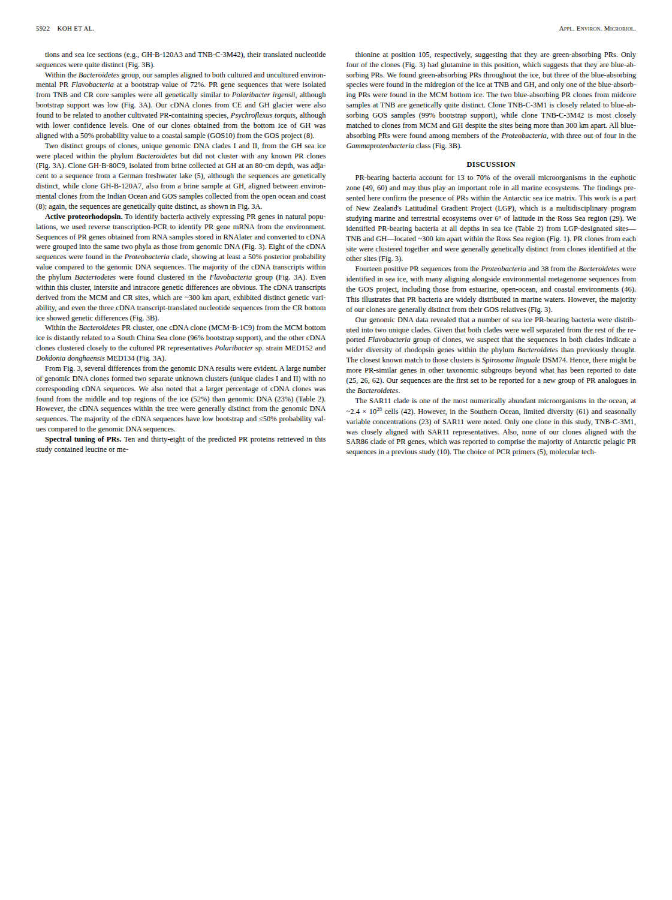5922 KOH ET AL.
Appl. Environ. Microbiol.
tions and sea ice sections (e.g., GH-B-120A3 and TNB-C-3M42), their translated nucleotide sequences were quite distinct (Fig. 3B).
Within the Bacteroidetes group, our samples aligned to both cultured and uncultured environmental PR Flavobacteria at a bootstrap value of 72%. PR gene sequences that were isolated from TNB and CR core samples were all genetically similar to Polaribacter irgensii, although bootstrap support was low (Fig. 3A). Our cDNA clones from CE and GH glacier were also found to be related to another cultivated PR-containing species, Psychroflexus torquis, although with lower confidence levels. One of our clones obtained from the bottom ice of GH was aligned with a 50% probability value to a coastal sample (GOS10) from the GOS project (8).
Two distinct groups of clones, unique genomic DNA clades I and II, from the GH sea ice were placed within the phylum Bacteroidetes but did not cluster with any known PR clones (Fig. 3A). Clone GH-B-80C9, isolated from brine collected at GH at an 80-cm depth, was adjacent to a sequence from a German freshwater lake (5), although the sequences are genetically distinct, while clone GH-B-120A7, also from a brine sample at GH, aligned between environmental clones from the Indian Ocean and GOS samples collected from the open ocean and coast (8); again, the sequences are genetically quite distinct, as shown in Fig. 3A.
Active proteorhodopsin. To identify bacteria actively expressing PR genes in natural populations, we used reverse transcription-PCR to identify PR gene mRNA from the environment. Sequences of PR genes obtained from RNA samples stored in RNAlater and converted to cDNA were grouped into the same two phyla as those from genomic DNA (Fig. 3). Eight of the cDNA sequences were found in the Proteobacteria clade, showing at least a 50% posterior probability value compared to the genomic DNA sequences. The majority of the cDNA transcripts within the phylum Bacteriodetes were found clustered in the Flavobacteria group (Fig. 3A). Even within this cluster, intersite and intracore genetic differences are obvious. The cDNA transcripts derived from the MCM and CR sites, which are ~300 km apart, exhibited distinct genetic variability, and even the three cDNA transcript-translated nucleotide sequences from the CR bottom ice showed genetic differences (Fig. 3B).
Within the Bacteroidetes PR cluster, one cDNA clone (MCM-B-1C9) from the MCM bottom ice is distantly related to a South China Sea clone (96% bootstrap support), and the other cDNA clones clustered closely to the cultured PR representatives Polaribacter sp. strain MED152 and Dokdonia donghaensis MED134 (Fig. 3A).
From Fig. 3, several differences from the genomic DNA results were evident. A large number of genomic DNA clones formed two separate unknown clusters (unique clades I and II) with no corresponding cDNA sequences. We also noted that a larger percentage of cDNA clones was found from the middle and top regions of the ice (52%) than genomic DNA (23%) (Table 2). However, the cDNA sequences within the tree were generally distinct from the genomic DNA sequences. The majority of the cDNA sequences have low bootstrap and ≤50% probability values compared to the genomic DNA sequences.
Spectral tuning of PRs. Ten and thirty-eight of the predicted PR proteins retrieved in this study contained leucine or me-
thionine at position 105, respectively, suggesting that they are green-absorbing PRs. Only four of the clones (Fig. 3) had glutamine in this position, which suggests that they are blue-absorbing PRs. We found green-absorbing PRs throughout the ice, but three of the blue-absorbing species were found in the midregion of the ice at TNB and GH, and only one of the blue-absorbing PRs were found in the MCM bottom ice. The two blue-absorbing PR clones from midcore samples at TNB are genetically quite distinct. Clone TNB-C-3M1 is closely related to blue-absorbing GOS samples (99% bootstrap support), while clone TNB-C-3M42 is most closely matched to clones from MCM and GH despite the sites being more than 300 km apart. All blue-absorbing PRs were found among members of the Proteobacteria, with three out of four in the Gammaproteobacteria class (Fig. 3B).
DISCUSSION
PR-bearing bacteria account for 13 to 70% of the overall microorganisms in the euphotic zone (49, 60) and may thus play an important role in all marine ecosystems. The findings presented here confirm the presence of PRs within the Antarctic sea ice matrix. This work is a part of New Zealand's Latitudinal Gradient Project (LGP), which is a multidisciplinary program studying marine and terrestrial ecosystems over 6° of latitude in the Ross Sea region (29). We identified PR-bearing bacteria at all depths in sea ice (Table 2) from LGP-designated sites—TNB and GH—located ~300 km apart within the Ross Sea region (Fig. 1). PR clones from each site were clustered together and were generally genetically distinct from clones identified at the other sites (Fig. 3).
Fourteen positive PR sequences from the Proteobacteria and 38 from the Bacteroidetes were identified in sea ice, with many aligning alongside environmental metagenome sequences from the GOS project, including those from estuarine, open-ocean, and coastal environments (46). This illustrates that PR bacteria are widely distributed in marine waters. However, the majority of our clones are generally distinct from their GOS relatives (Fig. 3).
Our genomic DNA data revealed that a number of sea ice PR-bearing bacteria were distributed into two unique clades. Given that both clades were well separated from the rest of the reported Flavobacteria group of clones, we suspect that the sequences in both clades indicate a wider diversity of rhodopsin genes within the phylum Bacteroidetes than previously thought. The closest known match to those clusters is Spirosoma linguale DSM74. Hence, there might be more PR-similar genes in other taxonomic subgroups beyond what has been reported to date (25, 26, 62). Our sequences are the first set to be reported for a new group of PR analogues in the Bacteroidetes.
The SAR11 clade is one of the most numerically abundant microorganisms in the ocean, at ~2.4 × 1028 cells (42). However, in the Southern Ocean, limited diversity (61) and seasonally variable concentrations (23) of SAR11 were noted. Only one clone in this study, TNB-C-3M1, was closely aligned with SAR11 representatives. Also, none of our clones aligned with the SAR86 clade of PR genes, which was reported to comprise the majority of Antarctic pelagic PR sequences in a previous study (10). The choice of PCR primers (5), molecular tech-